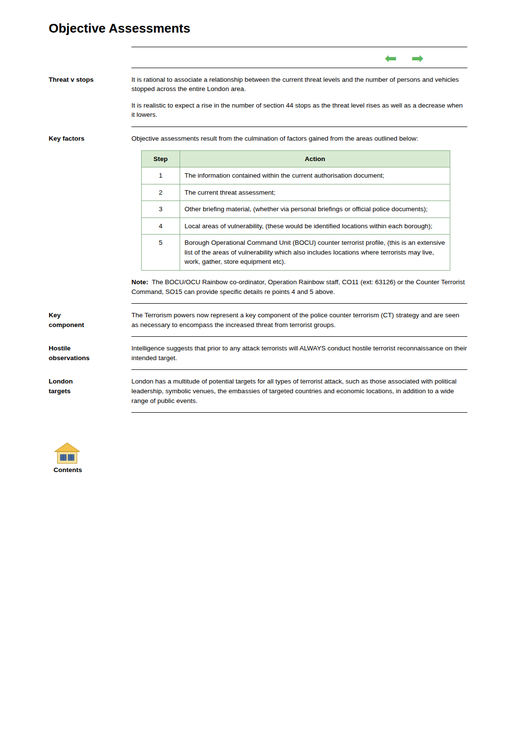Objective Assessments
⬅➡
Threat v stops
It is rational to associate a relationship between the current threat levels and the number of persons and vehicles stopped across the entire London area.
It is realistic to expect a rise in the number of section 44 stops as the threat level rises as well as a decrease when it lowers.
Key factors
Objective assessments result from the culmination of factors gained from the areas outlined below:
| Step | Action |
| --- | --- |
| 1 | The information contained within the current authorisation document; |
| 2 | The current threat assessment; |
| 3 | Other briefing material, (whether via personal briefings or official police documents); |
| 4 | Local areas of vulnerability, (these would be identified locations within each borough); |
| 5 | Borough Operational Command Unit (BOCU) counter terrorist profile, (this is an extensive list of the areas of vulnerability which also includes locations where terrorists may live, work, gather, store equipment etc). |
Note: The BOCU/OCU Rainbow co-ordinator, Operation Rainbow staff, CO11 (ext: 63126) or the Counter Terrorist Command, SO15 can provide specific details re points 4 and 5 above.
Key
component
The Terrorism powers now represent a key component of the police counter terrorism (CT) strategy and are seen as necessary to encompass the increased threat from terrorist groups.
Hostile
observations
Intelligence suggests that prior to any attack terrorists will ALWAYS conduct hostile terrorist reconnaissance on their intended target.
London
targets
London has a multitude of potential targets for all types of terrorist attack, such as those associated with political leadership, symbolic venues, the embassies of targeted countries and economic locations, in addition to a wide range of public events.
Contents